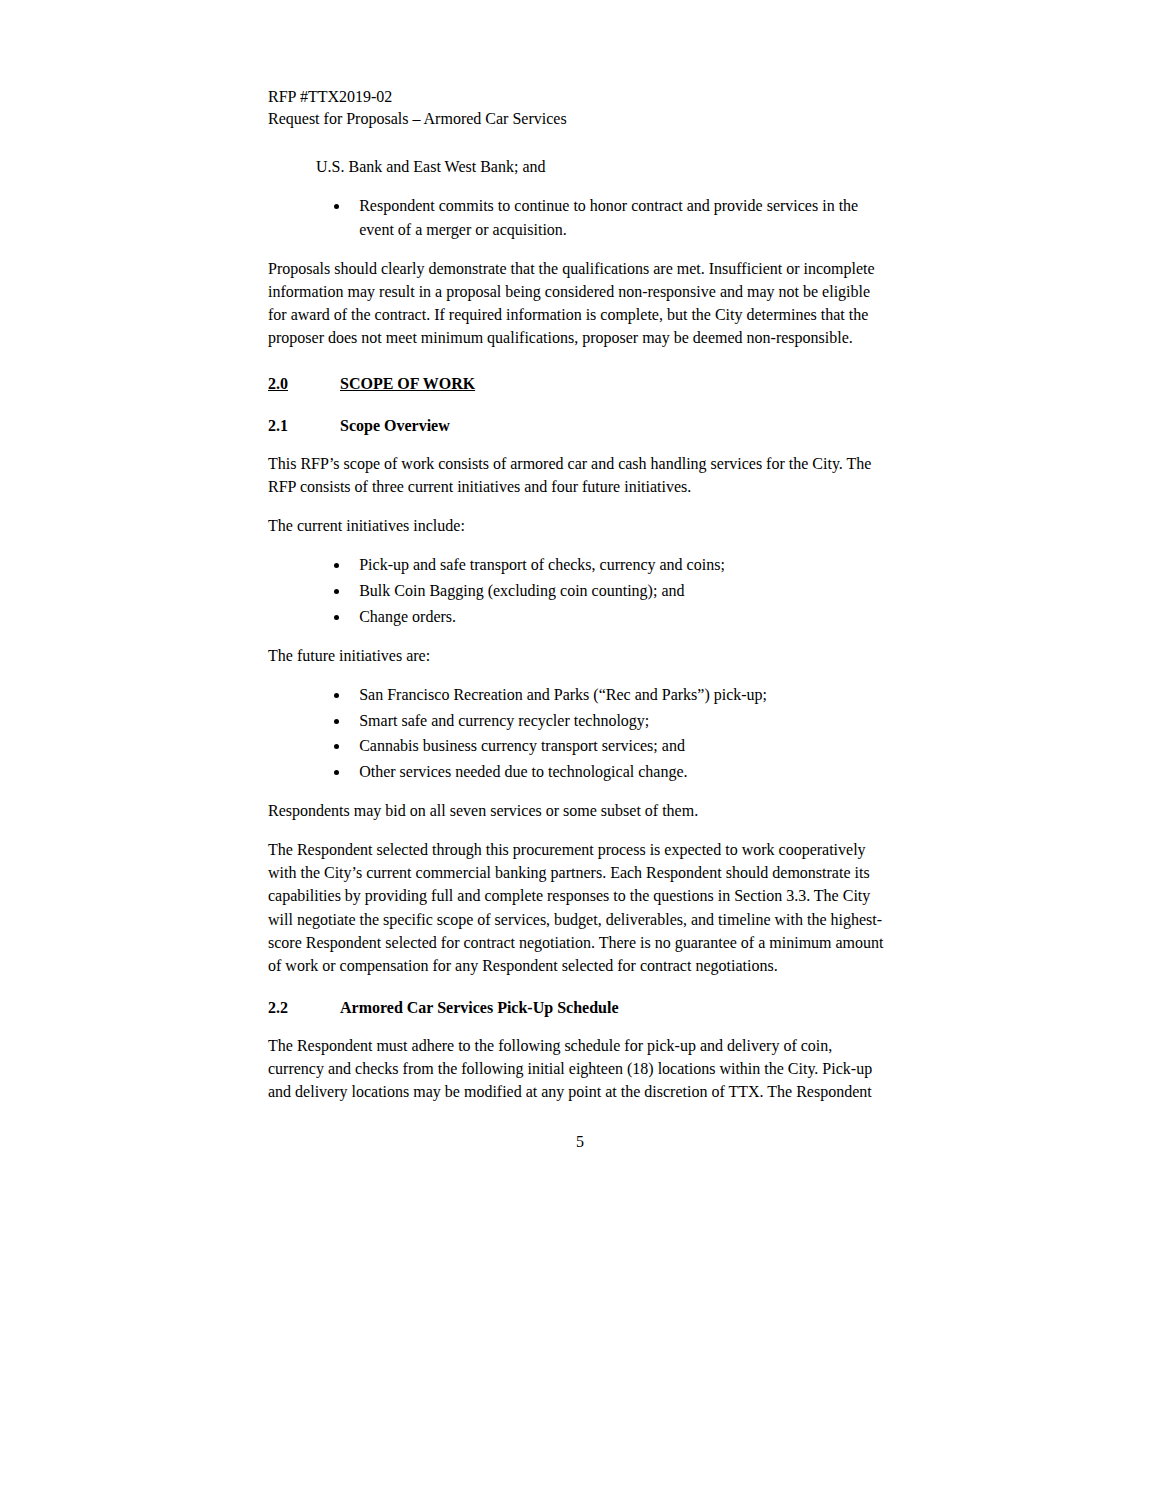RFP #TTX2019-02
Request for Proposals – Armored Car Services
U.S. Bank and East West Bank; and
Respondent commits to continue to honor contract and provide services in the event of a merger or acquisition.
Proposals should clearly demonstrate that the qualifications are met. Insufficient or incomplete information may result in a proposal being considered non-responsive and may not be eligible for award of the contract. If required information is complete, but the City determines that the proposer does not meet minimum qualifications, proposer may be deemed non-responsible.
2.0 SCOPE OF WORK
2.1 Scope Overview
This RFP’s scope of work consists of armored car and cash handling services for the City. The RFP consists of three current initiatives and four future initiatives.
The current initiatives include:
Pick-up and safe transport of checks, currency and coins;
Bulk Coin Bagging (excluding coin counting); and
Change orders.
The future initiatives are:
San Francisco Recreation and Parks (“Rec and Parks”) pick-up;
Smart safe and currency recycler technology;
Cannabis business currency transport services; and
Other services needed due to technological change.
Respondents may bid on all seven services or some subset of them.
The Respondent selected through this procurement process is expected to work cooperatively with the City’s current commercial banking partners. Each Respondent should demonstrate its capabilities by providing full and complete responses to the questions in Section 3.3. The City will negotiate the specific scope of services, budget, deliverables, and timeline with the highest-score Respondent selected for contract negotiation. There is no guarantee of a minimum amount of work or compensation for any Respondent selected for contract negotiations.
2.2 Armored Car Services Pick-Up Schedule
The Respondent must adhere to the following schedule for pick-up and delivery of coin, currency and checks from the following initial eighteen (18) locations within the City. Pick-up and delivery locations may be modified at any point at the discretion of TTX. The Respondent
5